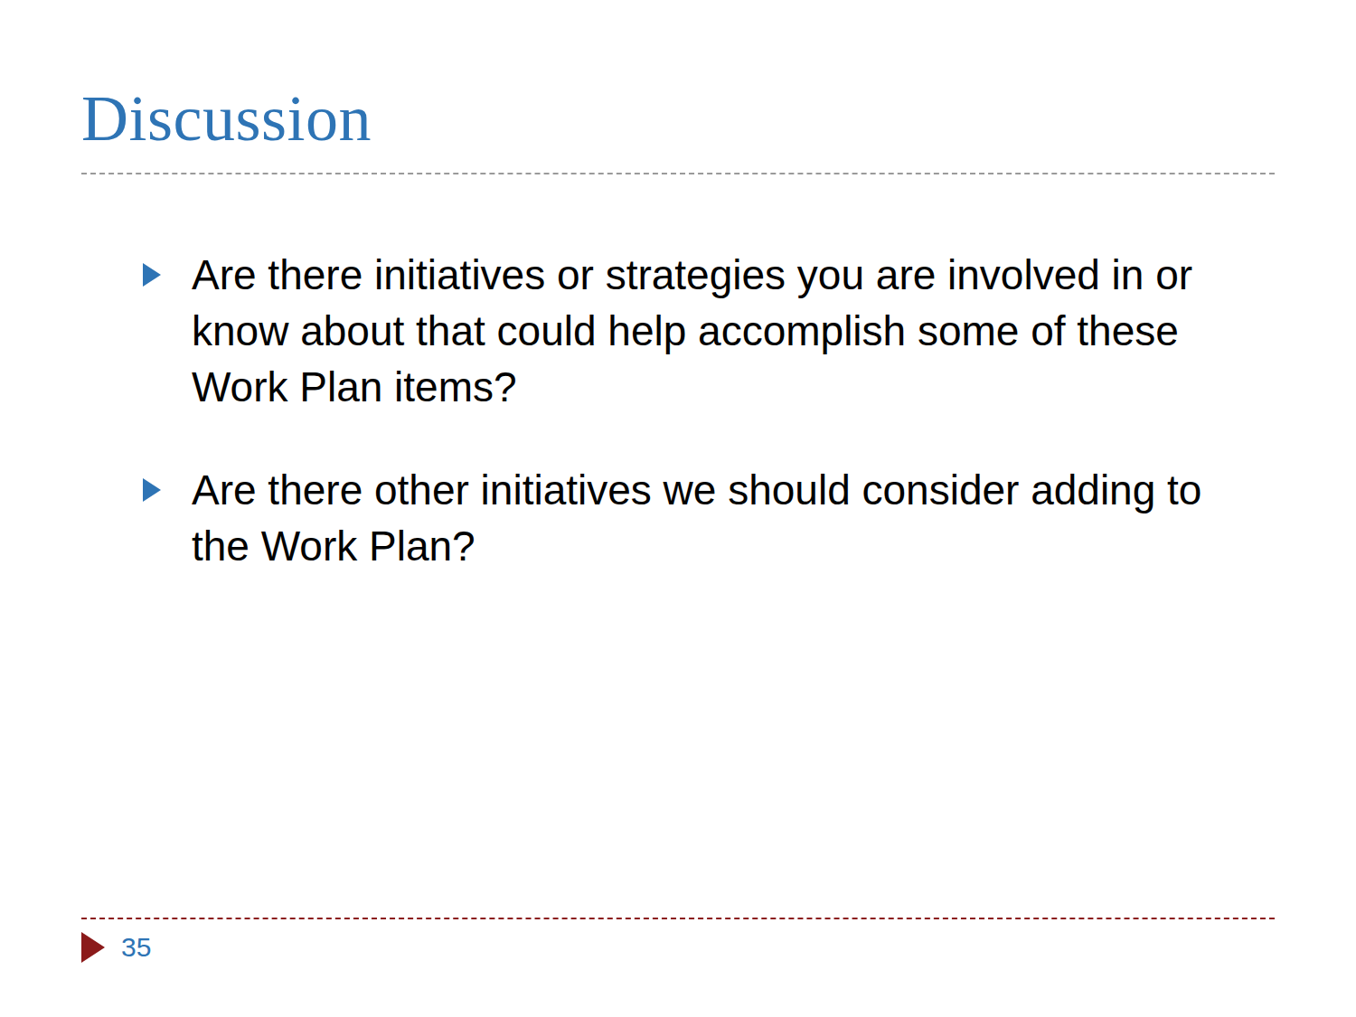Discussion
Are there initiatives or strategies you are involved in or know about that could help accomplish some of these Work Plan items?
Are there other initiatives we should consider adding to the Work Plan?
35